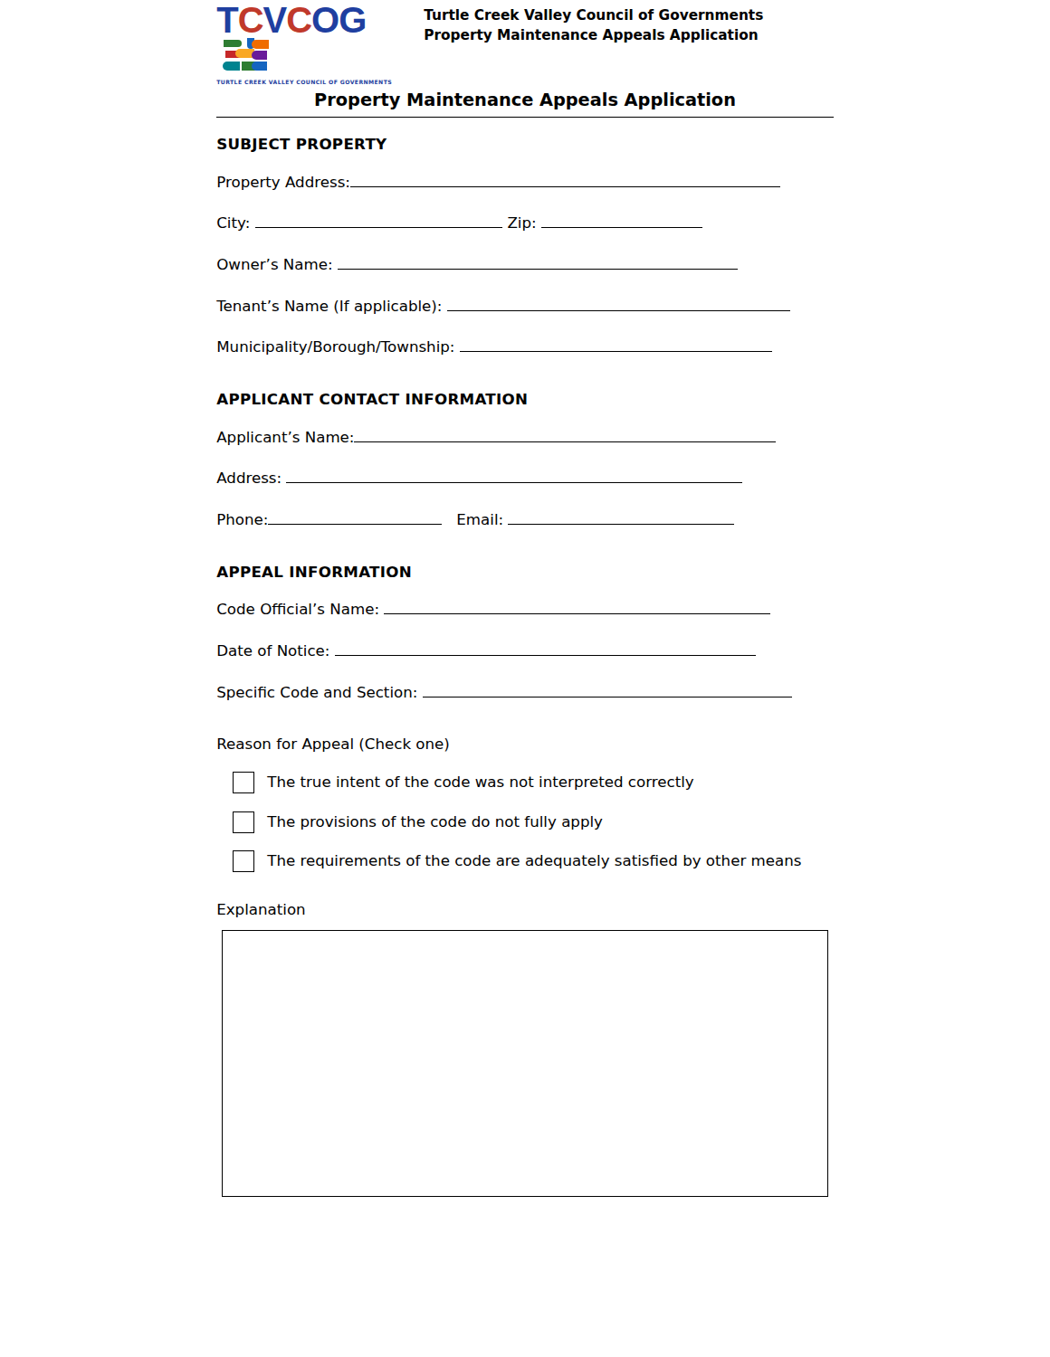TCVCOG
TURTLE CREEK VALLEY COUNCIL OF GOVERNMENTS
Turtle Creek Valley Council of Governments
Property Maintenance Appeals Application
Property Maintenance Appeals Application
SUBJECT PROPERTY
Property Address:
City: Zip:
Owner’s Name:
Tenant’s Name (If applicable):
Municipality/Borough/Township:
APPLICANT CONTACT INFORMATION
Applicant’s Name:
Address:
Phone: Email:
APPEAL INFORMATION
Code Official’s Name:
Date of Notice:
Specific Code and Section:
Reason for Appeal (Check one)
The true intent of the code was not interpreted correctly
The provisions of the code do not fully apply
The requirements of the code are adequately satisfied by other means
Explanation